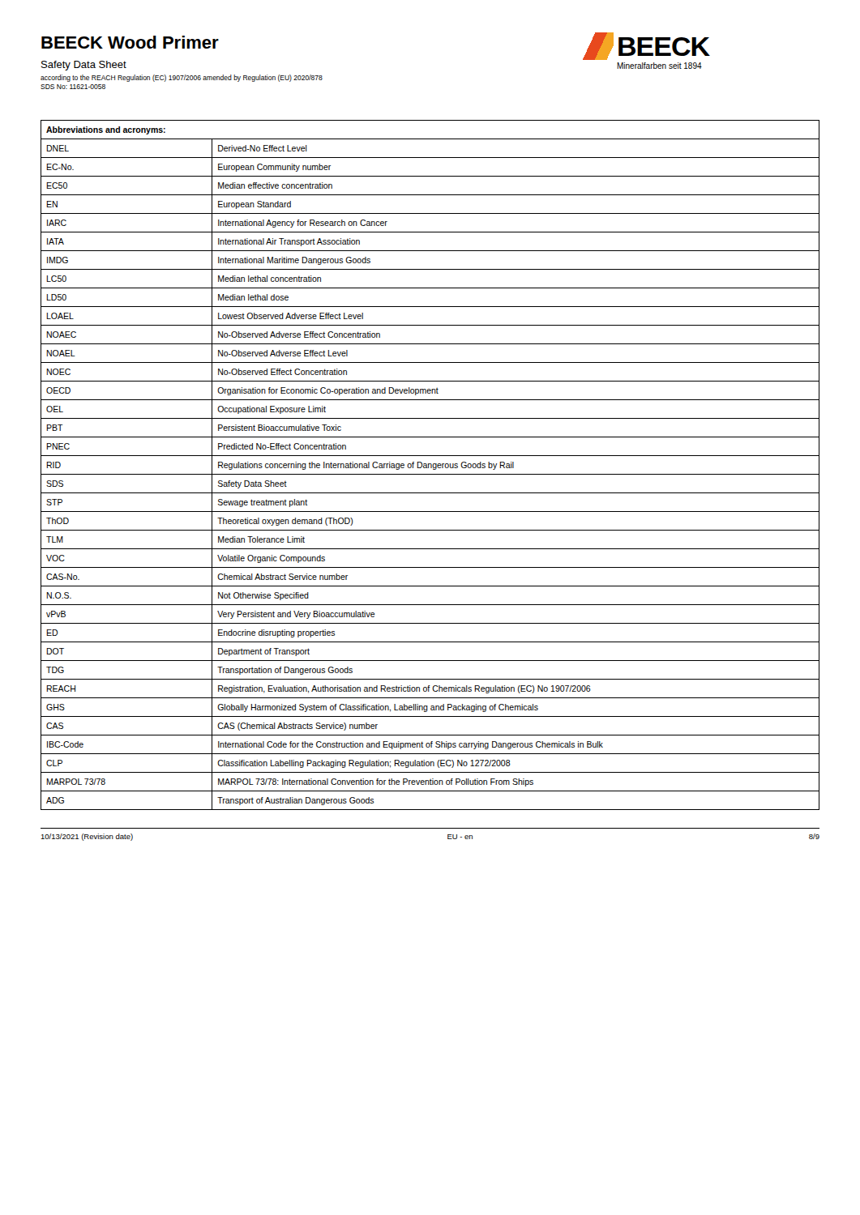BEECK Wood Primer
Safety Data Sheet
according to the REACH Regulation (EC) 1907/2006 amended by Regulation (EU) 2020/878
SDS No: 11621-0058
BEECK
Mineralfarben seit 1894
| Abbreviations and acronyms: |
| --- |
| DNEL | Derived-No Effect Level |
| EC-No. | European Community number |
| EC50 | Median effective concentration |
| EN | European Standard |
| IARC | International Agency for Research on Cancer |
| IATA | International Air Transport Association |
| IMDG | International Maritime Dangerous Goods |
| LC50 | Median lethal concentration |
| LD50 | Median lethal dose |
| LOAEL | Lowest Observed Adverse Effect Level |
| NOAEC | No-Observed Adverse Effect Concentration |
| NOAEL | No-Observed Adverse Effect Level |
| NOEC | No-Observed Effect Concentration |
| OECD | Organisation for Economic Co-operation and Development |
| OEL | Occupational Exposure Limit |
| PBT | Persistent Bioaccumulative Toxic |
| PNEC | Predicted No-Effect Concentration |
| RID | Regulations concerning the International Carriage of Dangerous Goods by Rail |
| SDS | Safety Data Sheet |
| STP | Sewage treatment plant |
| ThOD | Theoretical oxygen demand (ThOD) |
| TLM | Median Tolerance Limit |
| VOC | Volatile Organic Compounds |
| CAS-No. | Chemical Abstract Service number |
| N.O.S. | Not Otherwise Specified |
| vPvB | Very Persistent and Very Bioaccumulative |
| ED | Endocrine disrupting properties |
| DOT | Department of Transport |
| TDG | Transportation of Dangerous Goods |
| REACH | Registration, Evaluation, Authorisation and Restriction of Chemicals Regulation (EC) No 1907/2006 |
| GHS | Globally Harmonized System of Classification, Labelling and Packaging of Chemicals |
| CAS | CAS (Chemical Abstracts Service) number |
| IBC-Code | International Code for the Construction and Equipment of Ships carrying Dangerous Chemicals in Bulk |
| CLP | Classification Labelling Packaging Regulation; Regulation (EC) No 1272/2008 |
| MARPOL 73/78 | MARPOL 73/78: International Convention for the Prevention of Pollution From Ships |
| ADG | Transport of Australian Dangerous Goods |
10/13/2021 (Revision date)
EU - en
8/9